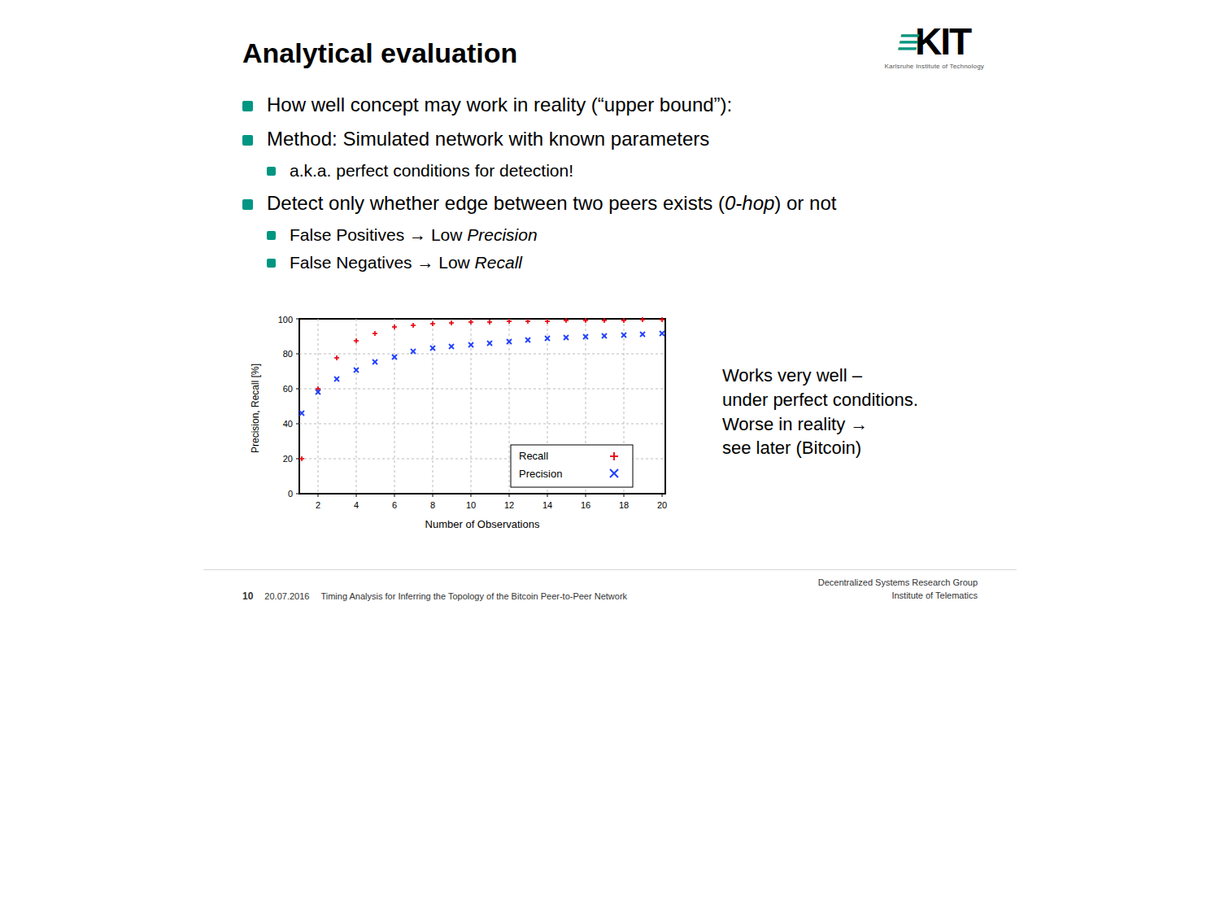≡KIT
Karlsruhe Institute of Technology
Analytical evaluation
How well concept may work in reality (“upper bound”):
Method: Simulated network with known parameters
a.k.a. perfect conditions for detection!
Detect only whether edge between two peers exists (0-hop) or not
False Positives → Low Precision
False Negatives → Low Recall
0 20 40 60 80 100 2 4 6 8 10 12 14 16 18 20 Precision, Recall [%] Number of Observations Recall Precision
Works very well –
under perfect conditions.
Worse in reality →
see later (Bitcoin)
10 20.07.2016 Timing Analysis for Inferring the Topology of the Bitcoin Peer-to-Peer Network
Decentralized Systems Research Group
Institute of Telematics